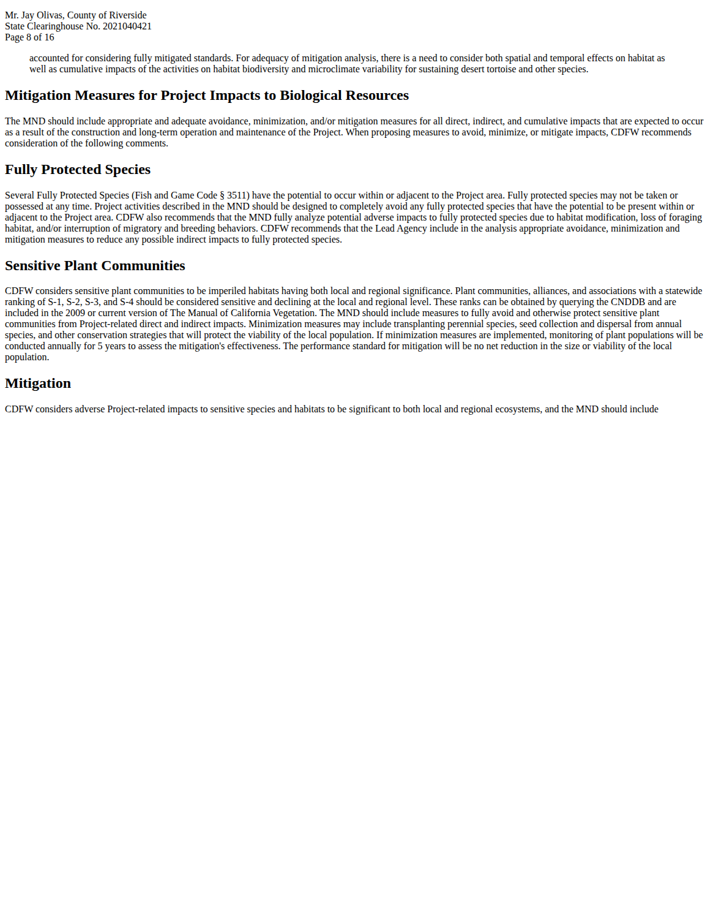Mr. Jay Olivas, County of Riverside
State Clearinghouse No. 2021040421
Page 8 of 16
accounted for considering fully mitigated standards. For adequacy of mitigation analysis, there is a need to consider both spatial and temporal effects on habitat as well as cumulative impacts of the activities on habitat biodiversity and microclimate variability for sustaining desert tortoise and other species.
Mitigation Measures for Project Impacts to Biological Resources
The MND should include appropriate and adequate avoidance, minimization, and/or mitigation measures for all direct, indirect, and cumulative impacts that are expected to occur as a result of the construction and long-term operation and maintenance of the Project. When proposing measures to avoid, minimize, or mitigate impacts, CDFW recommends consideration of the following comments.
Fully Protected Species
Several Fully Protected Species (Fish and Game Code § 3511) have the potential to occur within or adjacent to the Project area. Fully protected species may not be taken or possessed at any time. Project activities described in the MND should be designed to completely avoid any fully protected species that have the potential to be present within or adjacent to the Project area. CDFW also recommends that the MND fully analyze potential adverse impacts to fully protected species due to habitat modification, loss of foraging habitat, and/or interruption of migratory and breeding behaviors. CDFW recommends that the Lead Agency include in the analysis appropriate avoidance, minimization and mitigation measures to reduce any possible indirect impacts to fully protected species.
Sensitive Plant Communities
CDFW considers sensitive plant communities to be imperiled habitats having both local and regional significance. Plant communities, alliances, and associations with a statewide ranking of S-1, S-2, S-3, and S-4 should be considered sensitive and declining at the local and regional level. These ranks can be obtained by querying the CNDDB and are included in the 2009 or current version of The Manual of California Vegetation. The MND should include measures to fully avoid and otherwise protect sensitive plant communities from Project-related direct and indirect impacts. Minimization measures may include transplanting perennial species, seed collection and dispersal from annual species, and other conservation strategies that will protect the viability of the local population. If minimization measures are implemented, monitoring of plant populations will be conducted annually for 5 years to assess the mitigation's effectiveness. The performance standard for mitigation will be no net reduction in the size or viability of the local population.
Mitigation
CDFW considers adverse Project-related impacts to sensitive species and habitats to be significant to both local and regional ecosystems, and the MND should include